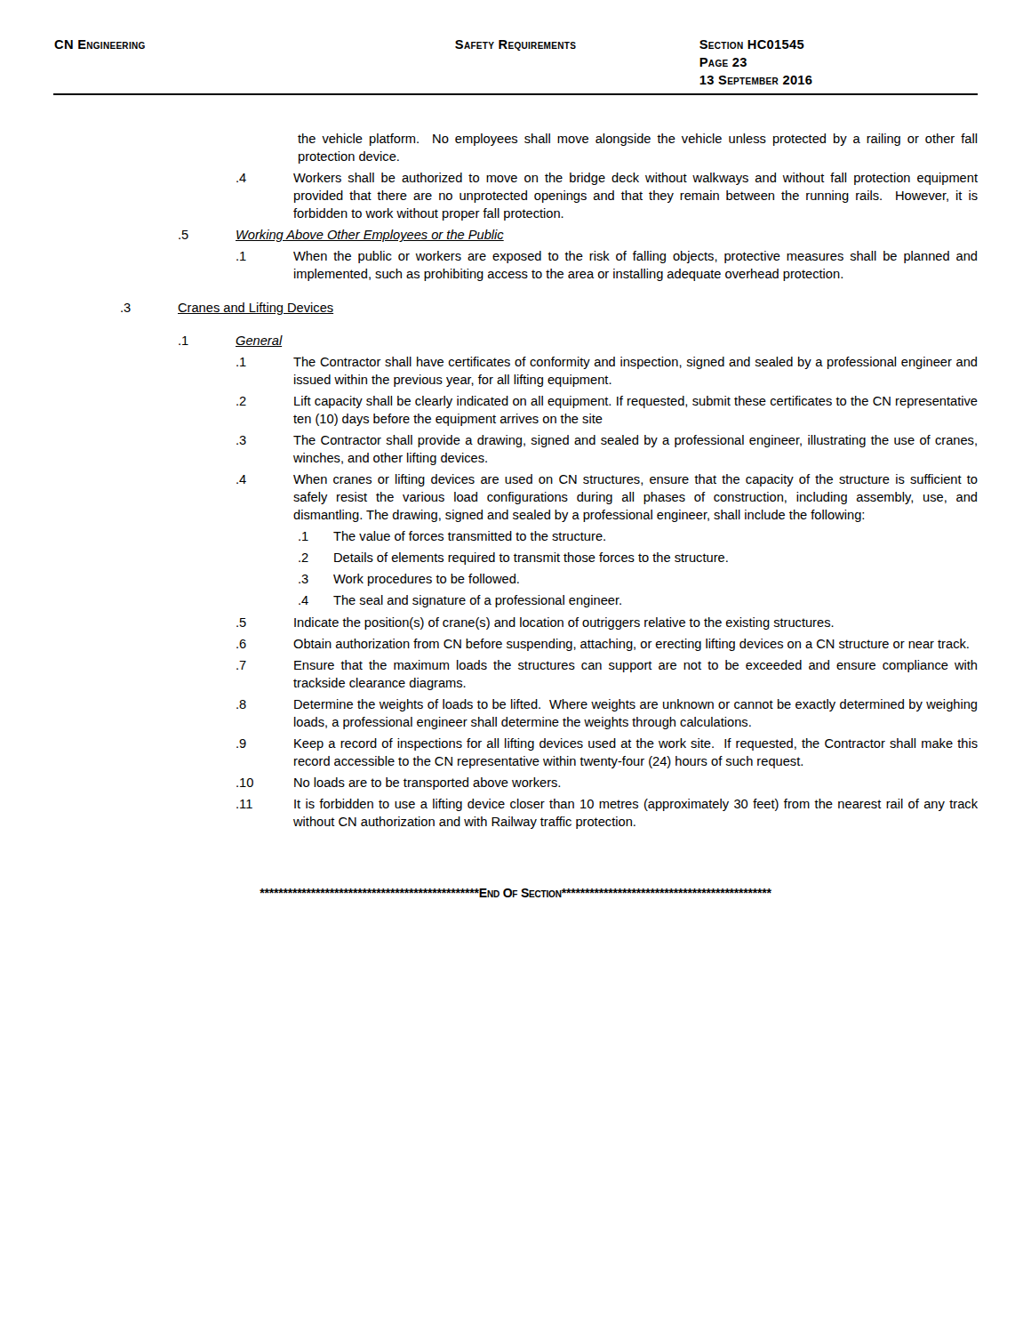| CN Engineering | Safety Requirements | Section HC01545 Page 23 13 September 2016 |
the vehicle platform. No employees shall move alongside the vehicle unless protected by a railing or other fall protection device.
.4 Workers shall be authorized to move on the bridge deck without walkways and without fall protection equipment provided that there are no unprotected openings and that they remain between the running rails. However, it is forbidden to work without proper fall protection.
.5 Working Above Other Employees or the Public
.1 When the public or workers are exposed to the risk of falling objects, protective measures shall be planned and implemented, such as prohibiting access to the area or installing adequate overhead protection.
.3 Cranes and Lifting Devices
.1 General
.1 The Contractor shall have certificates of conformity and inspection, signed and sealed by a professional engineer and issued within the previous year, for all lifting equipment.
.2 Lift capacity shall be clearly indicated on all equipment. If requested, submit these certificates to the CN representative ten (10) days before the equipment arrives on the site
.3 The Contractor shall provide a drawing, signed and sealed by a professional engineer, illustrating the use of cranes, winches, and other lifting devices.
.4 When cranes or lifting devices are used on CN structures, ensure that the capacity of the structure is sufficient to safely resist the various load configurations during all phases of construction, including assembly, use, and dismantling. The drawing, signed and sealed by a professional engineer, shall include the following:
.1 The value of forces transmitted to the structure.
.2 Details of elements required to transmit those forces to the structure.
.3 Work procedures to be followed.
.4 The seal and signature of a professional engineer.
.5 Indicate the position(s) of crane(s) and location of outriggers relative to the existing structures.
.6 Obtain authorization from CN before suspending, attaching, or erecting lifting devices on a CN structure or near track.
.7 Ensure that the maximum loads the structures can support are not to be exceeded and ensure compliance with trackside clearance diagrams.
.8 Determine the weights of loads to be lifted. Where weights are unknown or cannot be exactly determined by weighing loads, a professional engineer shall determine the weights through calculations.
.9 Keep a record of inspections for all lifting devices used at the work site. If requested, the Contractor shall make this record accessible to the CN representative within twenty-four (24) hours of such request.
.10 No loads are to be transported above workers.
.11 It is forbidden to use a lifting device closer than 10 metres (approximately 30 feet) from the nearest rail of any track without CN authorization and with Railway traffic protection.
***********************************************End Of Section*********************************************